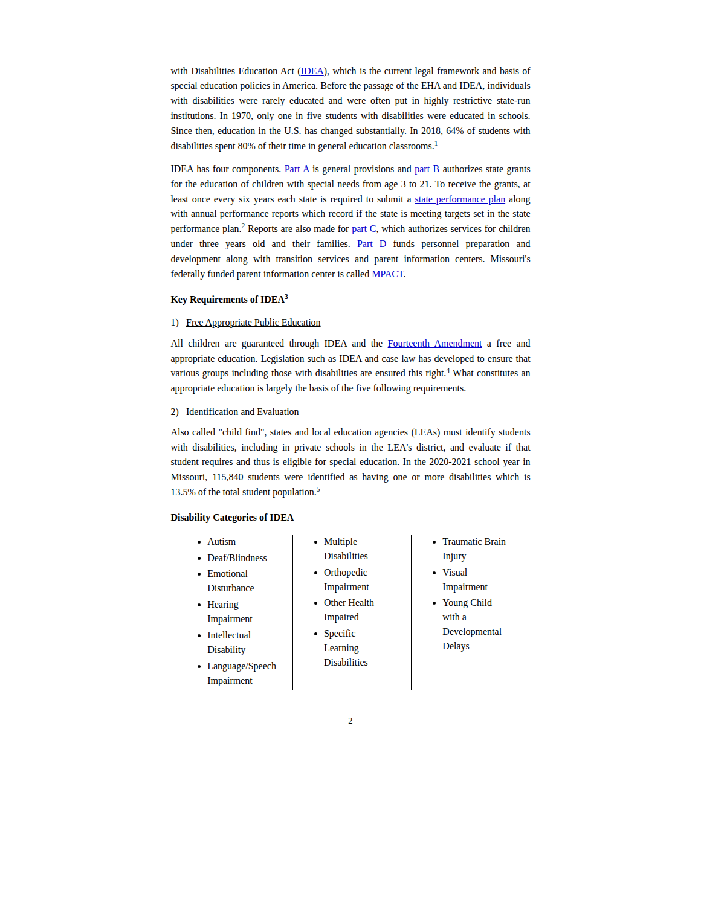with Disabilities Education Act (IDEA), which is the current legal framework and basis of special education policies in America. Before the passage of the EHA and IDEA, individuals with disabilities were rarely educated and were often put in highly restrictive state-run institutions. In 1970, only one in five students with disabilities were educated in schools. Since then, education in the U.S. has changed substantially. In 2018, 64% of students with disabilities spent 80% of their time in general education classrooms.1
IDEA has four components. Part A is general provisions and part B authorizes state grants for the education of children with special needs from age 3 to 21. To receive the grants, at least once every six years each state is required to submit a state performance plan along with annual performance reports which record if the state is meeting targets set in the state performance plan.2 Reports are also made for part C, which authorizes services for children under three years old and their families. Part D funds personnel preparation and development along with transition services and parent information centers. Missouri's federally funded parent information center is called MPACT.
Key Requirements of IDEA3
1) Free Appropriate Public Education
All children are guaranteed through IDEA and the Fourteenth Amendment a free and appropriate education. Legislation such as IDEA and case law has developed to ensure that various groups including those with disabilities are ensured this right.4 What constitutes an appropriate education is largely the basis of the five following requirements.
2) Identification and Evaluation
Also called "child find", states and local education agencies (LEAs) must identify students with disabilities, including in private schools in the LEA's district, and evaluate if that student requires and thus is eligible for special education. In the 2020-2021 school year in Missouri, 115,840 students were identified as having one or more disabilities which is 13.5% of the total student population.5
Disability Categories of IDEA
Autism
Deaf/Blindness
Emotional Disturbance
Hearing Impairment
Intellectual Disability
Language/Speech Impairment
Multiple Disabilities
Orthopedic Impairment
Other Health Impaired
Specific Learning Disabilities
Traumatic Brain Injury
Visual Impairment
Young Child with a Developmental Delays
2